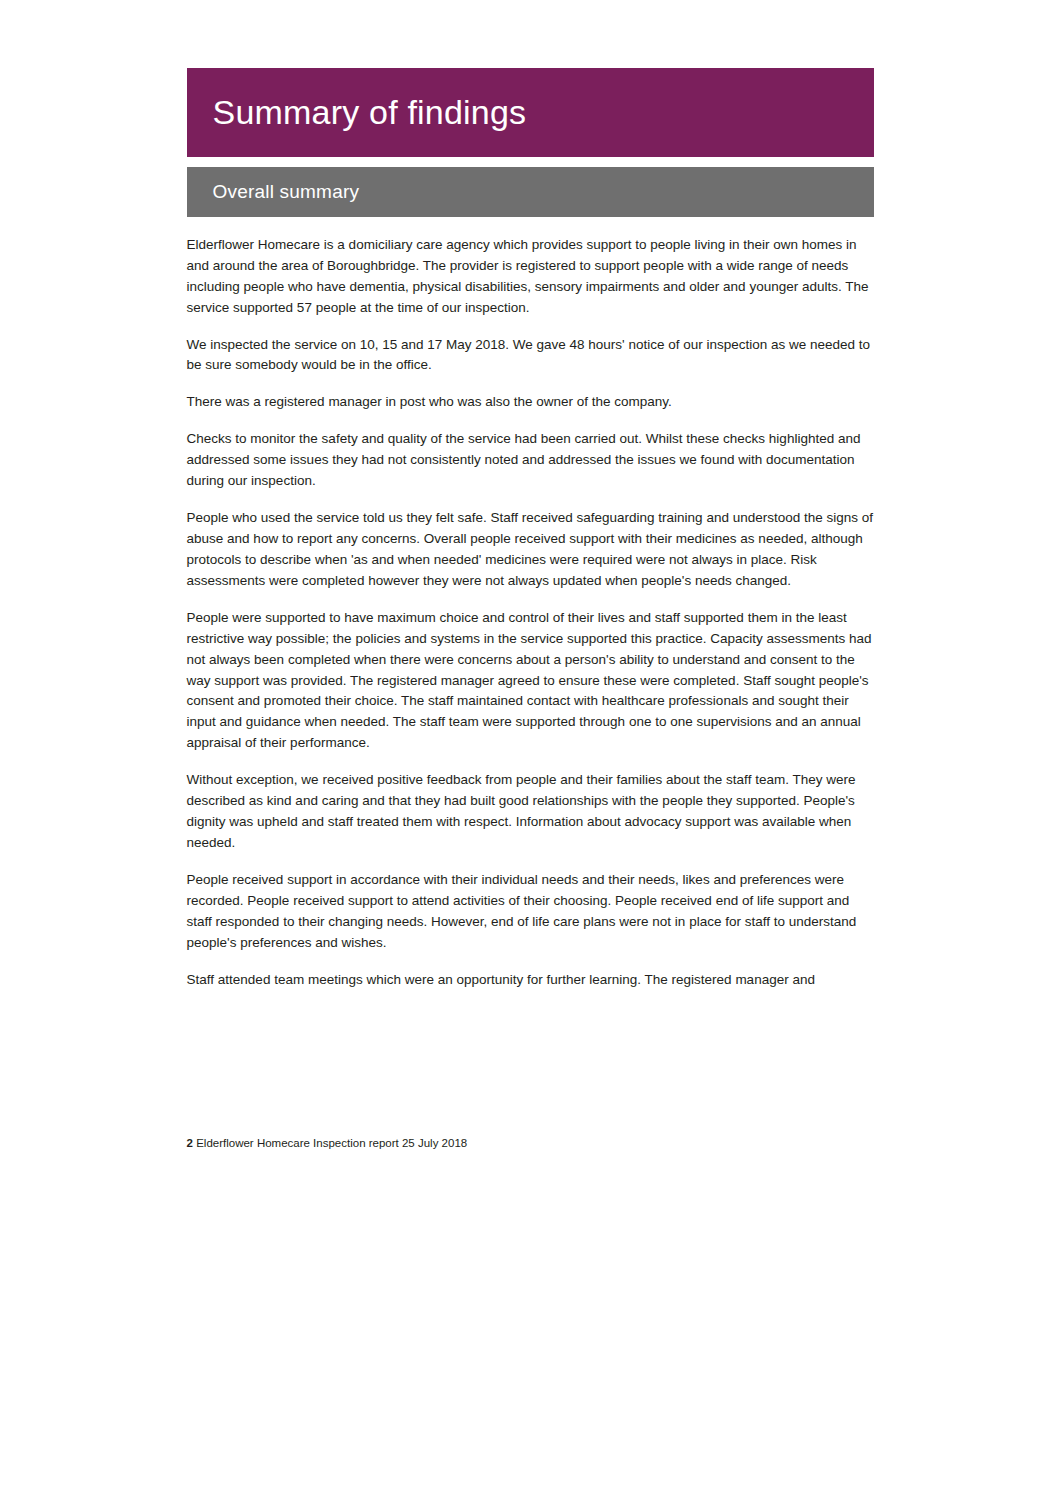Summary of findings
Overall summary
Elderflower Homecare is a domiciliary care agency which provides support to people living in their own homes in and around the area of Boroughbridge. The provider is registered to support people with a wide range of needs including people who have dementia, physical disabilities, sensory impairments and older and younger adults. The service supported 57 people at the time of our inspection.
We inspected the service on 10, 15 and 17 May 2018. We gave 48 hours' notice of our inspection as we needed to be sure somebody would be in the office.
There was a registered manager in post who was also the owner of the company.
Checks to monitor the safety and quality of the service had been carried out. Whilst these checks highlighted and addressed some issues they had not consistently noted and addressed the issues we found with documentation during our inspection.
People who used the service told us they felt safe. Staff received safeguarding training and understood the signs of abuse and how to report any concerns. Overall people received support with their medicines as needed, although protocols to describe when 'as and when needed' medicines were required were not always in place. Risk assessments were completed however they were not always updated when people's needs changed.
People were supported to have maximum choice and control of their lives and staff supported them in the least restrictive way possible; the policies and systems in the service supported this practice. Capacity assessments had not always been completed when there were concerns about a person's ability to understand and consent to the way support was provided. The registered manager agreed to ensure these were completed. Staff sought people's consent and promoted their choice. The staff maintained contact with healthcare professionals and sought their input and guidance when needed. The staff team were supported through one to one supervisions and an annual appraisal of their performance.
Without exception, we received positive feedback from people and their families about the staff team. They were described as kind and caring and that they had built good relationships with the people they supported. People's dignity was upheld and staff treated them with respect. Information about advocacy support was available when needed.
People received support in accordance with their individual needs and their needs, likes and preferences were recorded. People received support to attend activities of their choosing. People received end of life support and staff responded to their changing needs. However, end of life care plans were not in place for staff to understand people's preferences and wishes.
Staff attended team meetings which were an opportunity for further learning. The registered manager and
2 Elderflower Homecare Inspection report 25 July 2018